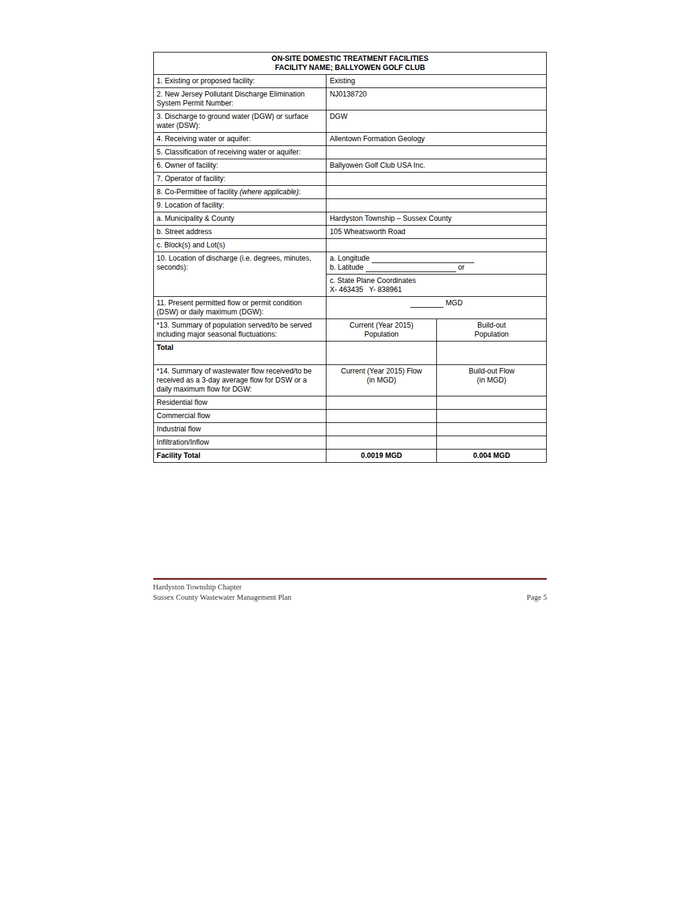| ON-SITE DOMESTIC TREATMENT FACILITIES FACILITY NAME; BALLYOWEN GOLF CLUB |
| 1. Existing or proposed facility: | Existing |
| 2. New Jersey Pollutant Discharge Elimination System Permit Number: | NJ0138720 |
| 3. Discharge to ground water (DGW) or surface water (DSW): | DGW |
| 4. Receiving water or aquifer: | Allentown Formation Geology |
| 5. Classification of receiving water or aquifer: | |
| 6. Owner of facility: | Ballyowen Golf Club USA Inc. |
| 7. Operator of facility: | |
| 8. Co-Permittee of facility (where applicable) : | |
| 9. Location of facility: | |
| a. Municipality & County | Hardyston Township – Sussex County |
| b. Street address | 105 Wheatsworth Road |
| c. Block(s) and Lot(s) | |
| 10. Location of discharge (i.e. degrees, minutes, seconds): | a. Longitude b. Latitude or |
| c. State Plane Coordinates X- 463435 Y- 838961 |
| 11. Present permitted flow or permit condition (DSW) or daily maximum (DGW): | MGD |
| *13. Summary of population served/to be served including major seasonal fluctuations: | Current (Year 2015) Population | Build-out Population |
| Total | | |
| *14. Summary of wastewater flow received/to be received as a 3-day average flow for DSW or a daily maximum flow for DGW: | Current (Year 2015) Flow (in MGD) | Build-out Flow (in MGD) |
| Residential flow | | |
| Commercial flow | | |
| Industrial flow | | |
| Infiltration/Inflow | | |
| Facility Total | 0.0019 MGD | 0.004 MGD |
Hardyston Township Chapter
Sussex County Wastewater Management Plan
Page 5